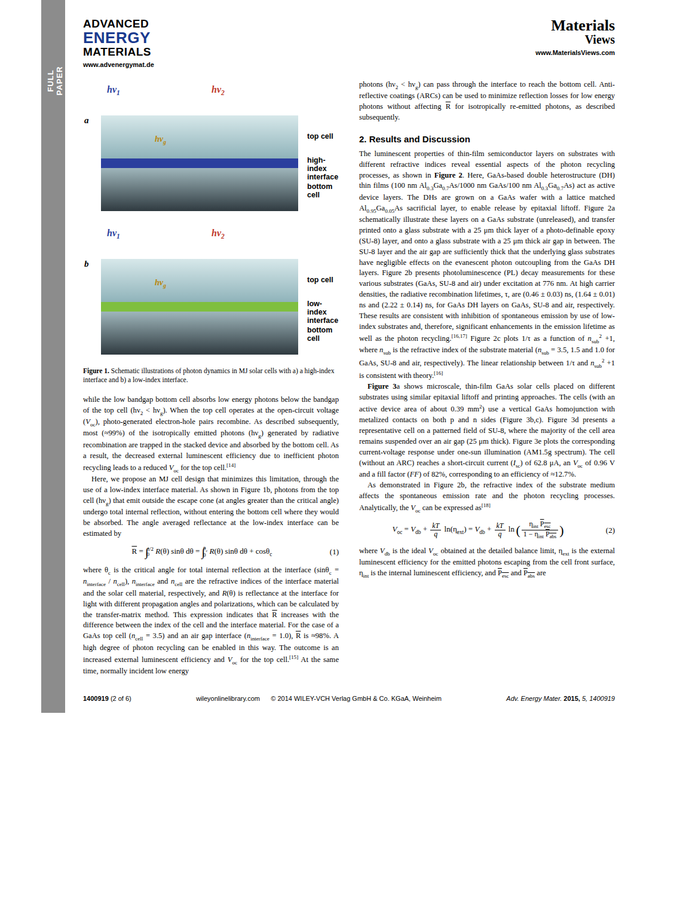FULL PAPER
ADVANCED
ENERGY
MATERIALS
www.advenergymat.de
MaterialsViews
www.MaterialsViews.com
a
hν1
hν2
hνg
top cell
high-index interface
bottom cell
b
hν1
hν2
hνg
top cell
low-index interface
bottom cell
Figure 1. Schematic illustrations of photon dynamics in MJ solar cells with a) a high-index interface and b) a low-index interface.
while the low bandgap bottom cell absorbs low energy photons below the bandgap of the top cell (hν2 < hνg). When the top cell operates at the open-circuit voltage (Voc), photo-generated electron-hole pairs recombine. As described subsequently, most (≈99%) of the isotropically emitted photons (hνg) generated by radiative recombination are trapped in the stacked device and absorbed by the bottom cell. As a result, the decreased external luminescent efficiency due to inefficient photon recycling leads to a reduced Voc for the top cell.[14]
Here, we propose an MJ cell design that minimizes this limitation, through the use of a low-index interface material. As shown in Figure 1b, photons from the top cell (hνg) that emit outside the escape cone (at angles greater than the critical angle) undergo total internal reflection, without entering the bottom cell where they would be absorbed. The angle averaged reflectance at the low-index interface can be estimated by
R = ∫π/2
0 R(θ) sinθ dθ = ∫θc
0 R(θ) sinθ dθ + cosθc
(1)
where θc is the critical angle for total internal reflection at the interface (sinθc = ninterface / ncell), ninterface and ncell are the refractive indices of the interface material and the solar cell material, respectively, and R(θ) is reflectance at the interface for light with different propagation angles and polarizations, which can be calculated by the transfer-matrix method. This expression indicates that R increases with the difference between the index of the cell and the interface material. For the case of a GaAs top cell (ncell = 3.5) and an air gap interface (ninterface = 1.0), R is ≈98%. A high degree of photon recycling can be enabled in this way. The outcome is an increased external luminescent efficiency and Voc for the top cell.[15] At the same time, normally incident low energy
photons (hν2 < hνg) can pass through the interface to reach the bottom cell. Anti-reflective coatings (ARCs) can be used to minimize reflection losses for low energy photons without affecting R for isotropically re-emitted photons, as described subsequently.
2. Results and Discussion
The luminescent properties of thin-film semiconductor layers on substrates with different refractive indices reveal essential aspects of the photon recycling processes, as shown in Figure 2. Here, GaAs-based double heterostructure (DH) thin films (100 nm Al0.3Ga0.7As/1000 nm GaAs/100 nm Al0.3Ga0.7As) act as active device layers. The DHs are grown on a GaAs wafer with a lattice matched Al0.95Ga0.05As sacrificial layer, to enable release by epitaxial liftoff. Figure 2a schematically illustrate these layers on a GaAs substrate (unreleased), and transfer printed onto a glass substrate with a 25 μm thick layer of a photo-definable epoxy (SU-8) layer, and onto a glass substrate with a 25 μm thick air gap in between. The SU-8 layer and the air gap are sufficiently thick that the underlying glass substrates have negligible effects on the evanescent photon outcoupling from the GaAs DH layers. Figure 2b presents photoluminescence (PL) decay measurements for these various substrates (GaAs, SU-8 and air) under excitation at 776 nm. At high carrier densities, the radiative recombination lifetimes, τ, are (0.46 ± 0.03) ns, (1.64 ± 0.01) ns and (2.22 ± 0.14) ns, for GaAs DH layers on GaAs, SU-8 and air, respectively. These results are consistent with inhibition of spontaneous emission by use of low-index substrates and, therefore, significant enhancements in the emission lifetime as well as the photon recycling.[16,17] Figure 2c plots 1/τ as a function of nsub2 +1, where nsub is the refractive index of the substrate material (nsub = 3.5, 1.5 and 1.0 for GaAs, SU-8 and air, respectively). The linear relationship between 1/τ and nsub2 +1 is consistent with theory.[16]
Figure 3a shows microscale, thin-film GaAs solar cells placed on different substrates using similar epitaxial liftoff and printing approaches. The cells (with an active device area of about 0.39 mm2) use a vertical GaAs homojunction with metalized contacts on both p and n sides (Figure 3b,c). Figure 3d presents a representative cell on a patterned field of SU-8, where the majority of the cell area remains suspended over an air gap (25 μm thick). Figure 3e plots the corresponding current-voltage response under one-sun illumination (AM1.5g spectrum). The cell (without an ARC) reaches a short-circuit current (Isc) of 62.8 μA, an Voc of 0.96 V and a fill factor (FF) of 82%, corresponding to an efficiency of ≈12.7%.
As demonstrated in Figure 2b, the refractive index of the substrate medium affects the spontaneous emission rate and the photon recycling processes. Analytically, the Voc can be expressed as[18]
Voc = Vdb + kT q ln(ηext) = Vdb + kT q ln (ηint Pesc 1 − ηint Pabs)
(2)
where Vdb is the ideal Voc obtained at the detailed balance limit, ηext is the external luminescent efficiency for the emitted photons escaping from the cell front surface, ηint is the internal luminescent efficiency, and Pesc and Pabs are
1400919 (2 of 6)
wileyonlinelibrary.com © 2014 WILEY-VCH Verlag GmbH & Co. KGaA, Weinheim
Adv. Energy Mater. 2015, 5, 1400919